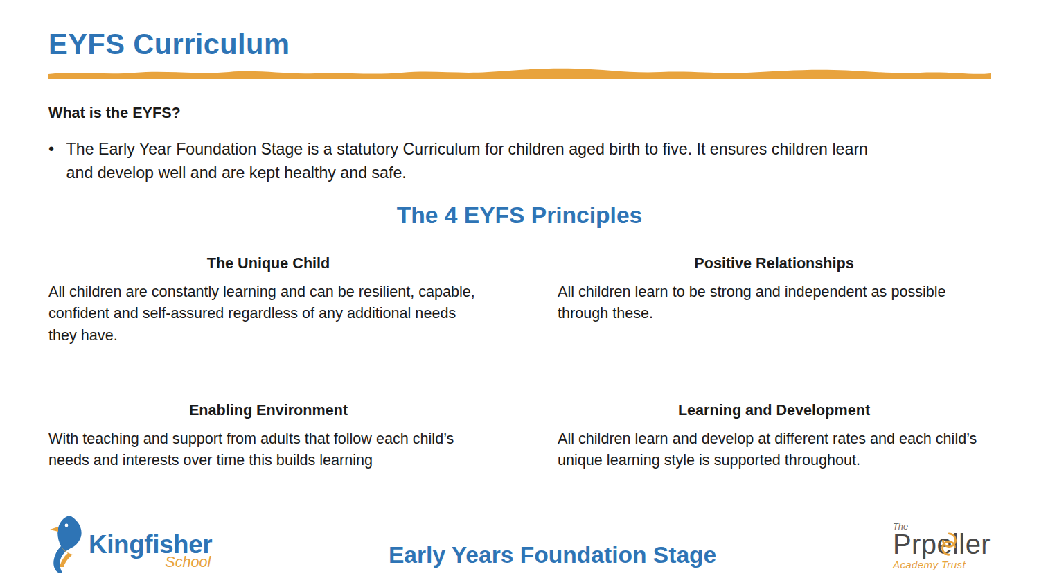EYFS Curriculum
What is the EYFS?
The Early Year Foundation Stage is a statutory Curriculum for children aged birth to five. It ensures children learn and develop well and are kept healthy and safe.
The 4 EYFS Principles
The Unique Child
All children are constantly learning and can be resilient, capable, confident and self-assured regardless of any additional needs they have.
Positive Relationships
All children learn to be strong and independent as possible through these.
Enabling Environment
With teaching and support from adults that follow each child’s needs and interests over time this builds learning
Learning and Development
All children learn and develop at different rates and each child’s unique learning style is supported throughout.
Kingfisher School
Early Years Foundation Stage
The
Pr peller
Academy Trust